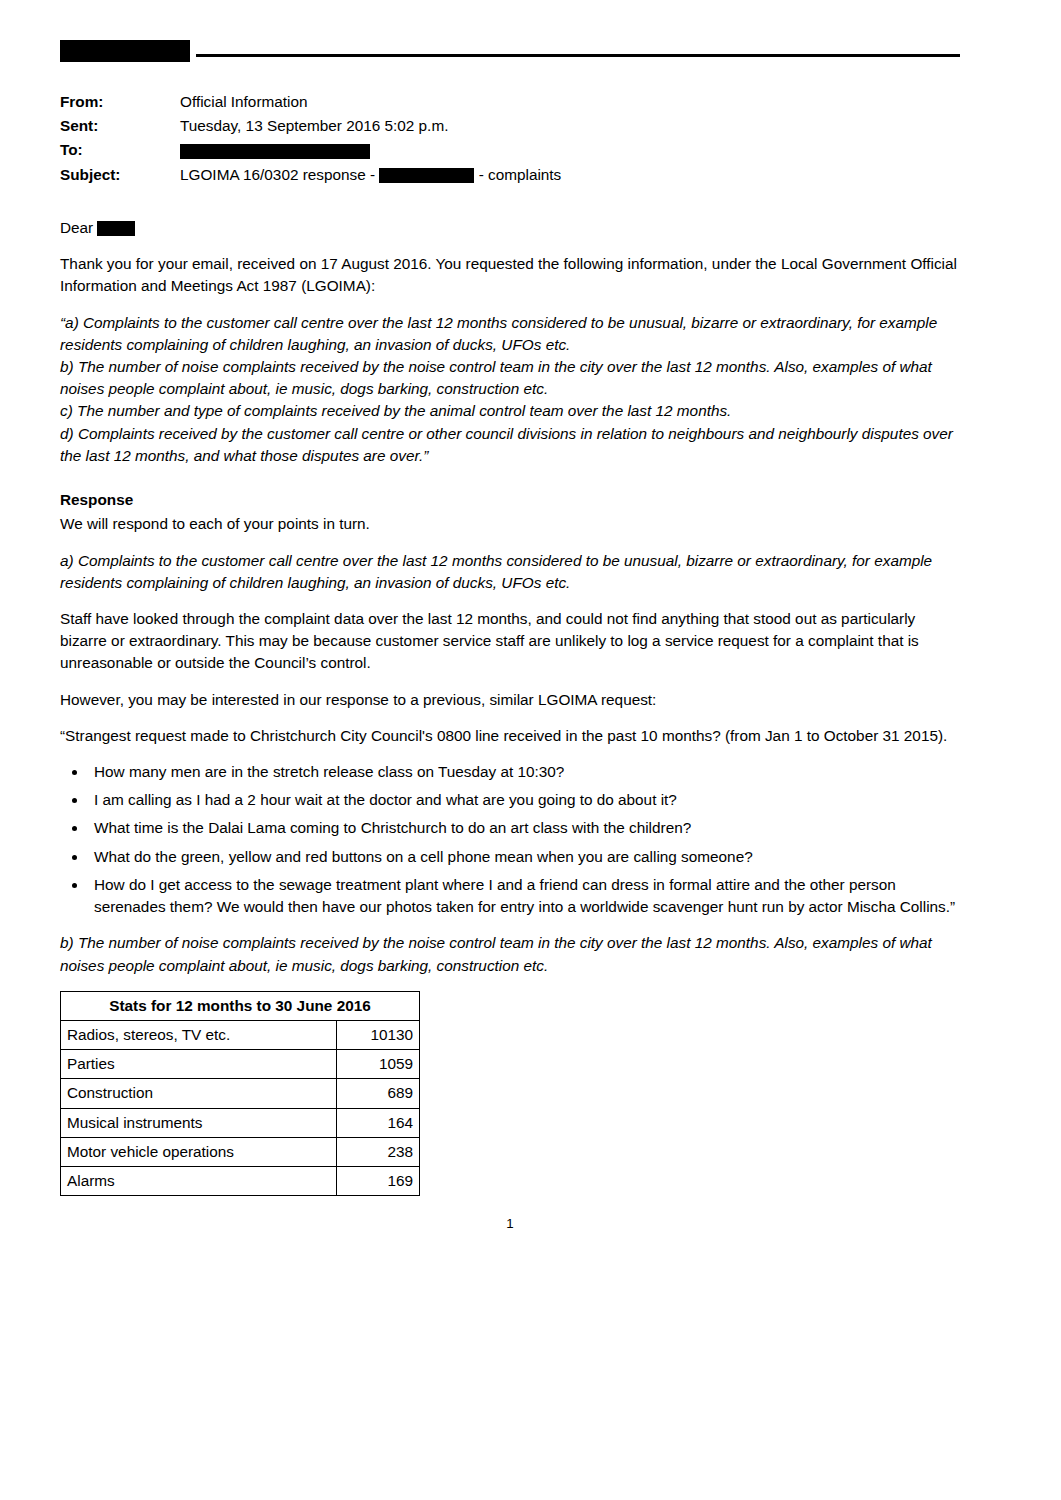| From: | Official Information |
| Sent: | Tuesday, 13 September 2016 5:02 p.m. |
| To: | |
| Subject: | LGOIMA 16/0302 response - - complaints |
Dear
Thank you for your email, received on 17 August 2016. You requested the following information, under the Local Government Official Information and Meetings Act 1987 (LGOIMA):
“a) Complaints to the customer call centre over the last 12 months considered to be unusual, bizarre or extraordinary, for example residents complaining of children laughing, an invasion of ducks, UFOs etc.
b) The number of noise complaints received by the noise control team in the city over the last 12 months. Also, examples of what noises people complaint about, ie music, dogs barking, construction etc.
c) The number and type of complaints received by the animal control team over the last 12 months.
d) Complaints received by the customer call centre or other council divisions in relation to neighbours and neighbourly disputes over the last 12 months, and what those disputes are over.”
Response
We will respond to each of your points in turn.
a) Complaints to the customer call centre over the last 12 months considered to be unusual, bizarre or extraordinary, for example residents complaining of children laughing, an invasion of ducks, UFOs etc.
Staff have looked through the complaint data over the last 12 months, and could not find anything that stood out as particularly bizarre or extraordinary. This may be because customer service staff are unlikely to log a service request for a complaint that is unreasonable or outside the Council’s control.
However, you may be interested in our response to a previous, similar LGOIMA request:
“Strangest request made to Christchurch City Council's 0800 line received in the past 10 months? (from Jan 1 to October 31 2015).
How many men are in the stretch release class on Tuesday at 10:30?
I am calling as I had a 2 hour wait at the doctor and what are you going to do about it?
What time is the Dalai Lama coming to Christchurch to do an art class with the children?
What do the green, yellow and red buttons on a cell phone mean when you are calling someone?
How do I get access to the sewage treatment plant where I and a friend can dress in formal attire and the other person serenades them? We would then have our photos taken for entry into a worldwide scavenger hunt run by actor Mischa Collins.”
b) The number of noise complaints received by the noise control team in the city over the last 12 months. Also, examples of what noises people complaint about, ie music, dogs barking, construction etc.
| Stats for 12 months to 30 June 2016 |
| --- |
| Radios, stereos, TV etc. | 10130 |
| Parties | 1059 |
| Construction | 689 |
| Musical instruments | 164 |
| Motor vehicle operations | 238 |
| Alarms | 169 |
1